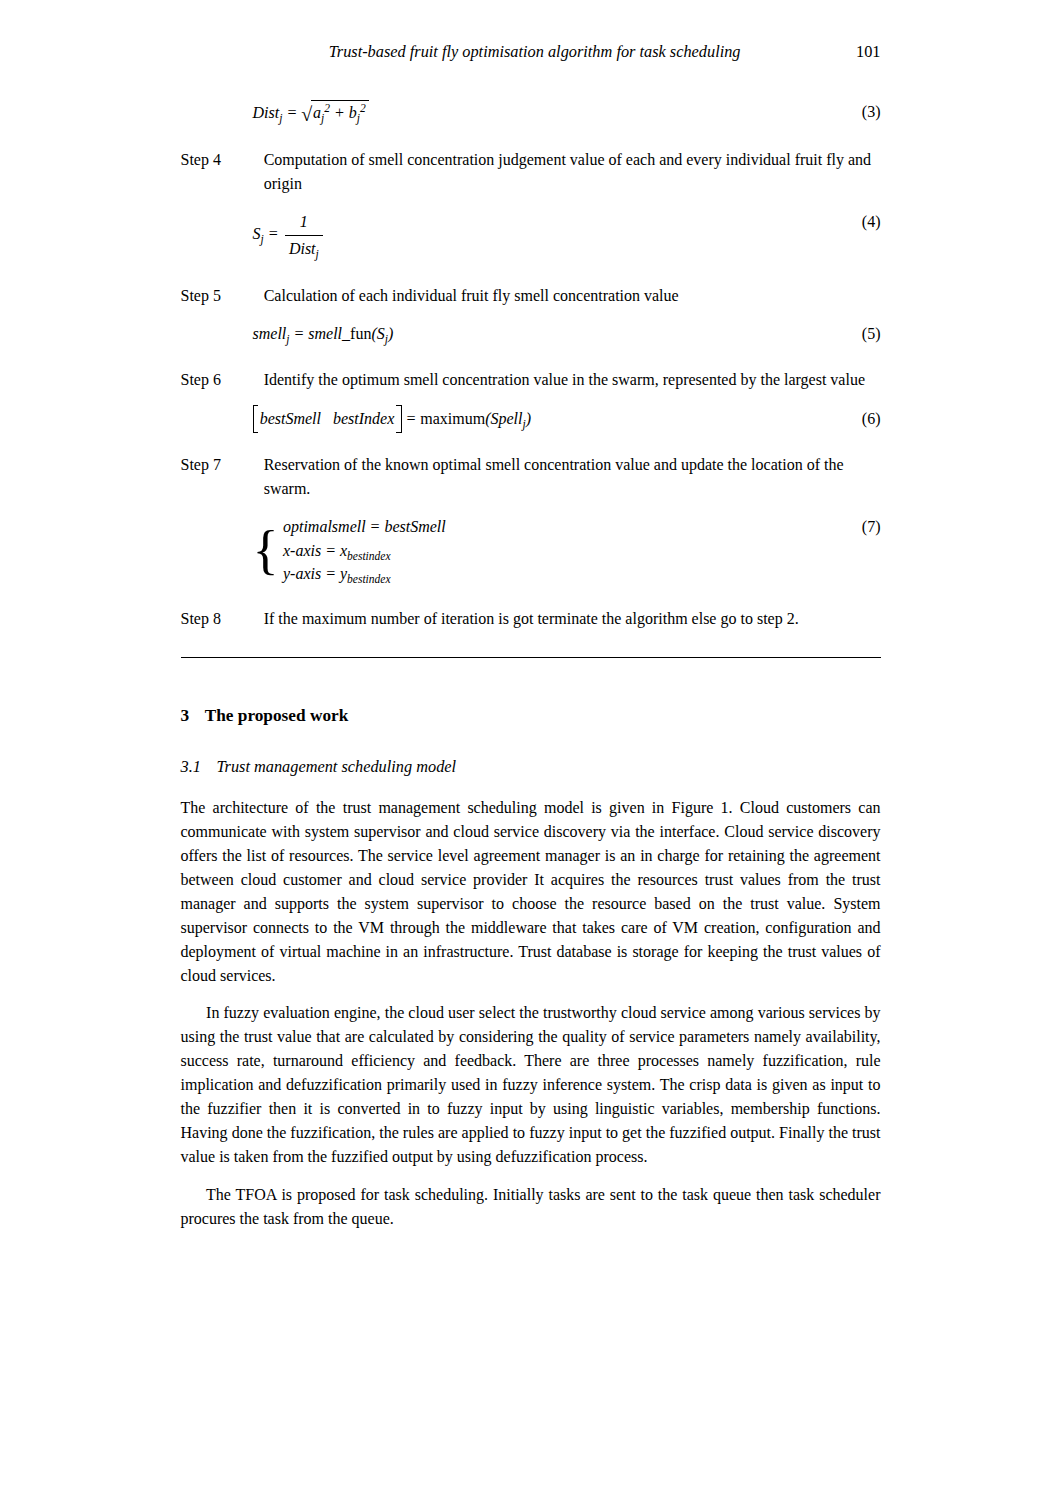Trust-based fruit fly optimisation algorithm for task scheduling 101
Distj = aj2 + bj2
(3)
Step 4
Computation of smell concentration judgement value of each and every individual fruit fly and origin
Sj = 1 Distj
(4)
Step 5
Calculation of each individual fruit fly smell concentration value
smellj = smell_fun(Sj)
(5)
Step 6
Identify the optimum smell concentration value in the swarm, represented by the largest value
bestSmell bestIndex = maximum(Spellj)
(6)
Step 7
Reservation of the known optimal smell concentration value and update the location of the swarm.
{
optimalsmell = bestSmell
x-axis = xbestindex
y-axis = ybestindex
(7)
Step 8
If the maximum number of iteration is got terminate the algorithm else go to step 2.
3 The proposed work
3.1 Trust management scheduling model
The architecture of the trust management scheduling model is given in Figure 1. Cloud customers can communicate with system supervisor and cloud service discovery via the interface. Cloud service discovery offers the list of resources. The service level agreement manager is an in charge for retaining the agreement between cloud customer and cloud service provider It acquires the resources trust values from the trust manager and supports the system supervisor to choose the resource based on the trust value. System supervisor connects to the VM through the middleware that takes care of VM creation, configuration and deployment of virtual machine in an infrastructure. Trust database is storage for keeping the trust values of cloud services.
In fuzzy evaluation engine, the cloud user select the trustworthy cloud service among various services by using the trust value that are calculated by considering the quality of service parameters namely availability, success rate, turnaround efficiency and feedback. There are three processes namely fuzzification, rule implication and defuzzification primarily used in fuzzy inference system. The crisp data is given as input to the fuzzifier then it is converted in to fuzzy input by using linguistic variables, membership functions. Having done the fuzzification, the rules are applied to fuzzy input to get the fuzzified output. Finally the trust value is taken from the fuzzified output by using defuzzification process.
The TFOA is proposed for task scheduling. Initially tasks are sent to the task queue then task scheduler procures the task from the queue.